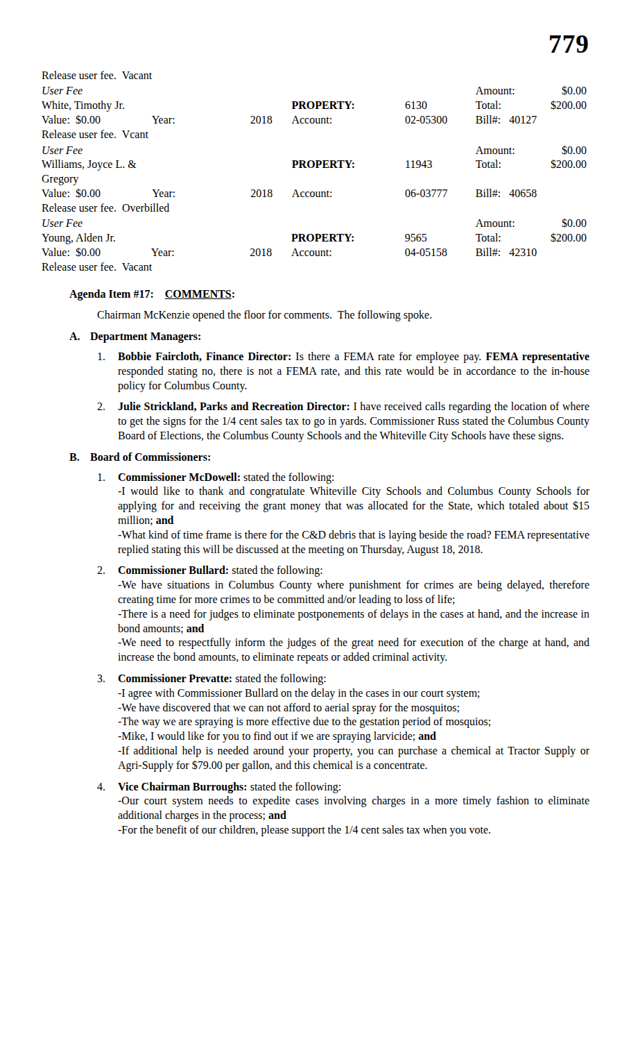779
Release user fee. Vacant
| User Fee | | | | | Amount: | $0.00 |
| White, Timothy Jr. | | | PROPERTY: | 6130 | Total: | $200.00 |
| Value: $0.00 | Year: | 2018 | Account: | 02-05300 | Bill#: 40127 | |
Release user fee. Vcant
| User Fee | | | | | Amount: | $0.00 |
| Williams, Joyce L. & Gregory | | | PROPERTY: | 11943 | Total: | $200.00 |
| Value: $0.00 | Year: | 2018 | Account: | 06-03777 | Bill#: 40658 | |
Release user fee. Overbilled
| User Fee | | | | | Amount: | $0.00 |
| Young, Alden Jr. | | | PROPERTY: | 9565 | Total: | $200.00 |
| Value: $0.00 | Year: | 2018 | Account: | 04-05158 | Bill#: 42310 | |
Release user fee. Vacant
Agenda Item #17: COMMENTS:
Chairman McKenzie opened the floor for comments. The following spoke.
A. Department Managers:
1. Bobbie Faircloth, Finance Director: Is there a FEMA rate for employee pay. FEMA representative responded stating no, there is not a FEMA rate, and this rate would be in accordance to the in-house policy for Columbus County.
2. Julie Strickland, Parks and Recreation Director: I have received calls regarding the location of where to get the signs for the 1/4 cent sales tax to go in yards. Commissioner Russ stated the Columbus County Board of Elections, the Columbus County Schools and the Whiteville City Schools have these signs.
B. Board of Commissioners:
1. Commissioner McDowell: stated the following:
-I would like to thank and congratulate Whiteville City Schools and Columbus County Schools for applying for and receiving the grant money that was allocated for the State, which totaled about $15 million; and -What kind of time frame is there for the C&D debris that is laying beside the road? FEMA representative replied stating this will be discussed at the meeting on Thursday, August 18, 2018.
2. Commissioner Bullard: stated the following:
-We have situations in Columbus County where punishment for crimes are being delayed, therefore creating time for more crimes to be committed and/or leading to loss of life; -There is a need for judges to eliminate postponements of delays in the cases at hand, and the increase in bond amounts; and -We need to respectfully inform the judges of the great need for execution of the charge at hand, and increase the bond amounts, to eliminate repeats or added criminal activity.
3. Commissioner Prevatte: stated the following:
-I agree with Commissioner Bullard on the delay in the cases in our court system; -We have discovered that we can not afford to aerial spray for the mosquitos; -The way we are spraying is more effective due to the gestation period of mosquios; -Mike, I would like for you to find out if we are spraying larvicide; and -If additional help is needed around your property, you can purchase a chemical at Tractor Supply or Agri-Supply for $79.00 per gallon, and this chemical is a concentrate.
4. Vice Chairman Burroughs: stated the following:
-Our court system needs to expedite cases involving charges in a more timely fashion to eliminate additional charges in the process; and -For the benefit of our children, please support the 1/4 cent sales tax when you vote.